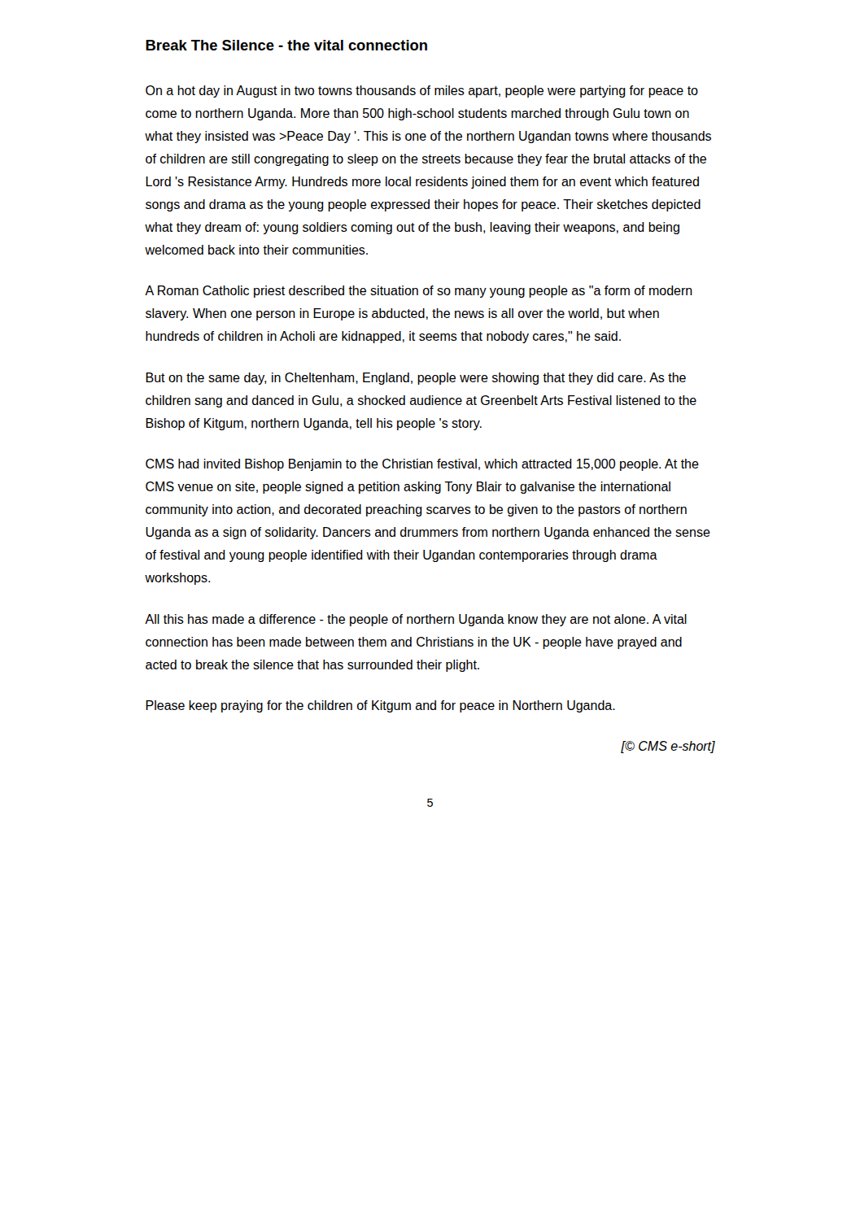Break The Silence - the vital connection
On a hot day in August in two towns thousands of miles apart, people were partying for peace to come to northern Uganda. More than 500 high-school students marched through Gulu town on what they insisted was >Peace Day '. This is one of the northern Ugandan towns where thousands of children are still congregating to sleep on the streets because they fear the brutal attacks of the Lord 's Resistance Army. Hundreds more local residents joined them for an event which featured songs and drama as the young people expressed their hopes for peace. Their sketches depicted what they dream of: young soldiers coming out of the bush, leaving their weapons, and being welcomed back into their communities.
A Roman Catholic priest described the situation of so many young people as "a form of modern slavery. When one person in Europe is abducted, the news is all over the world, but when hundreds of children in Acholi are kidnapped, it seems that nobody cares," he said.
But on the same day, in Cheltenham, England, people were showing that they did care. As the children sang and danced in Gulu, a shocked audience at Greenbelt Arts Festival listened to the Bishop of Kitgum, northern Uganda, tell his people 's story.
CMS had invited Bishop Benjamin to the Christian festival, which attracted 15,000 people. At the CMS venue on site, people signed a petition asking Tony Blair to galvanise the international community into action, and decorated preaching scarves to be given to the pastors of northern Uganda as a sign of solidarity. Dancers and drummers from northern Uganda enhanced the sense of festival and young people identified with their Ugandan contemporaries through drama workshops.
All this has made a difference - the people of northern Uganda know they are not alone. A vital connection has been made between them and Christians in the UK - people have prayed and acted to break the silence that has surrounded their plight.
Please keep praying for the children of Kitgum and for peace in Northern Uganda.
[© CMS e-short]
5